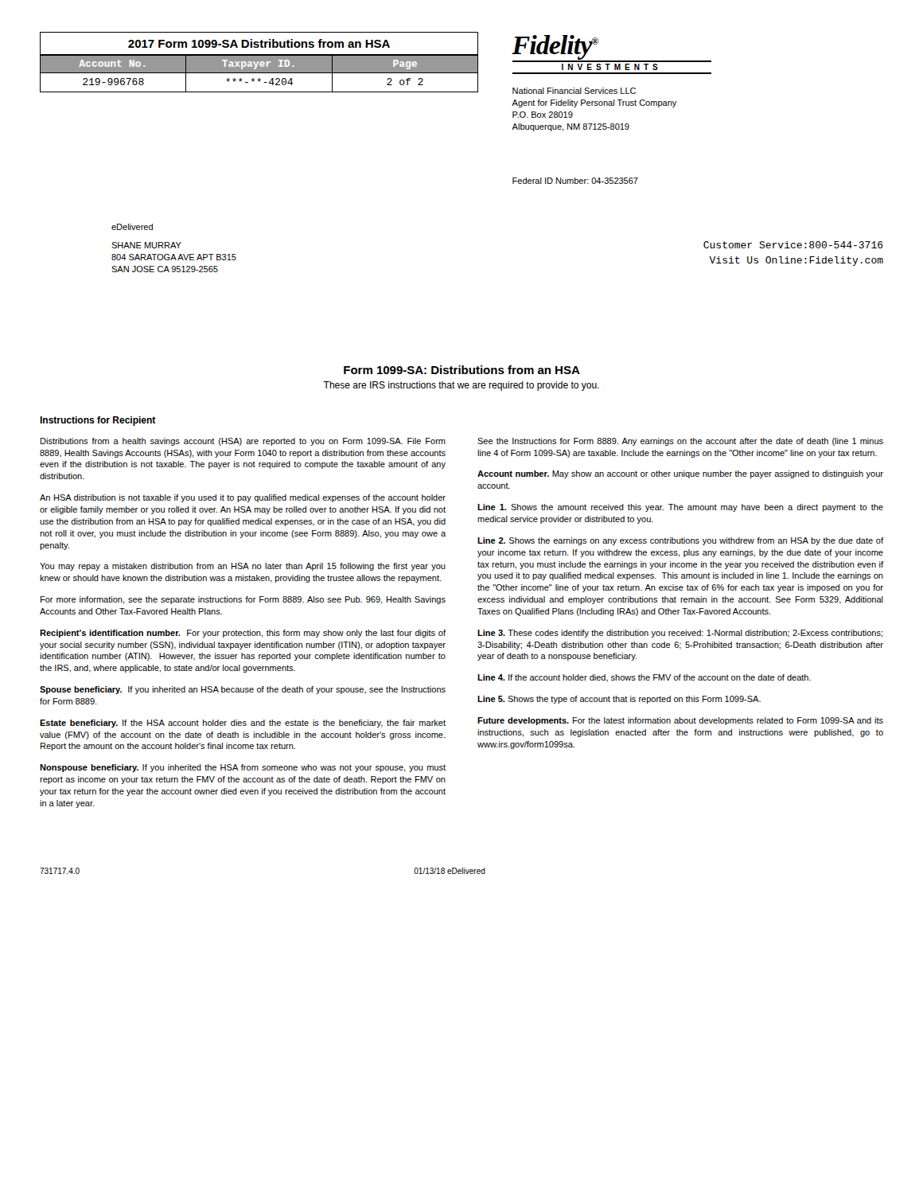2017 Form 1099-SA Distributions from an HSA
| Account No. | Taxpayer ID. | Page |
| --- | --- | --- |
| 219-996768 | ***-**-4204 | 2 of 2 |
Fidelity®
INVESTMENTS
National Financial Services LLC
Agent for Fidelity Personal Trust Company
P.O. Box 28019
Albuquerque, NM 87125-8019
Federal ID Number: 04-3523567
eDelivered
SHANE MURRAY
804 SARATOGA AVE APT B315
SAN JOSE CA 95129-2565
Customer Service:800-544-3716
Visit Us Online:Fidelity.com
Form 1099-SA: Distributions from an HSA
These are IRS instructions that we are required to provide to you.
Instructions for Recipient
Distributions from a health savings account (HSA) are reported to you on Form 1099-SA. File Form 8889, Health Savings Accounts (HSAs), with your Form 1040 to report a distribution from these accounts even if the distribution is not taxable. The payer is not required to compute the taxable amount of any distribution.
An HSA distribution is not taxable if you used it to pay qualified medical expenses of the account holder or eligible family member or you rolled it over. An HSA may be rolled over to another HSA. If you did not use the distribution from an HSA to pay for qualified medical expenses, or in the case of an HSA, you did not roll it over, you must include the distribution in your income (see Form 8889). Also, you may owe a penalty.
You may repay a mistaken distribution from an HSA no later than April 15 following the first year you knew or should have known the distribution was a mistaken, providing the trustee allows the repayment.
For more information, see the separate instructions for Form 8889. Also see Pub. 969, Health Savings Accounts and Other Tax-Favored Health Plans.
Recipient's identification number. For your protection, this form may show only the last four digits of your social security number (SSN), individual taxpayer identification number (ITIN), or adoption taxpayer identification number (ATIN). However, the issuer has reported your complete identification number to the IRS, and, where applicable, to state and/or local governments.
Spouse beneficiary. If you inherited an HSA because of the death of your spouse, see the Instructions for Form 8889.
Estate beneficiary. If the HSA account holder dies and the estate is the beneficiary, the fair market value (FMV) of the account on the date of death is includible in the account holder's gross income. Report the amount on the account holder's final income tax return.
Nonspouse beneficiary. If you inherited the HSA from someone who was not your spouse, you must report as income on your tax return the FMV of the account as of the date of death. Report the FMV on your tax return for the year the account owner died even if you received the distribution from the account in a later year.
See the Instructions for Form 8889. Any earnings on the account after the date of death (line 1 minus line 4 of Form 1099-SA) are taxable. Include the earnings on the "Other income" line on your tax return.
Account number. May show an account or other unique number the payer assigned to distinguish your account.
Line 1. Shows the amount received this year. The amount may have been a direct payment to the medical service provider or distributed to you.
Line 2. Shows the earnings on any excess contributions you withdrew from an HSA by the due date of your income tax return. If you withdrew the excess, plus any earnings, by the due date of your income tax return, you must include the earnings in your income in the year you received the distribution even if you used it to pay qualified medical expenses. This amount is included in line 1. Include the earnings on the "Other income" line of your tax return. An excise tax of 6% for each tax year is imposed on you for excess individual and employer contributions that remain in the account. See Form 5329, Additional Taxes on Qualified Plans (Including IRAs) and Other Tax-Favored Accounts.
Line 3. These codes identify the distribution you received: 1-Normal distribution; 2-Excess contributions; 3-Disability; 4-Death distribution other than code 6; 5-Prohibited transaction; 6-Death distribution after year of death to a nonspouse beneficiary.
Line 4. If the account holder died, shows the FMV of the account on the date of death.
Line 5. Shows the type of account that is reported on this Form 1099-SA.
Future developments. For the latest information about developments related to Form 1099-SA and its instructions, such as legislation enacted after the form and instructions were published, go to www.irs.gov/form1099sa.
731717.4.0
01/13/18 eDelivered